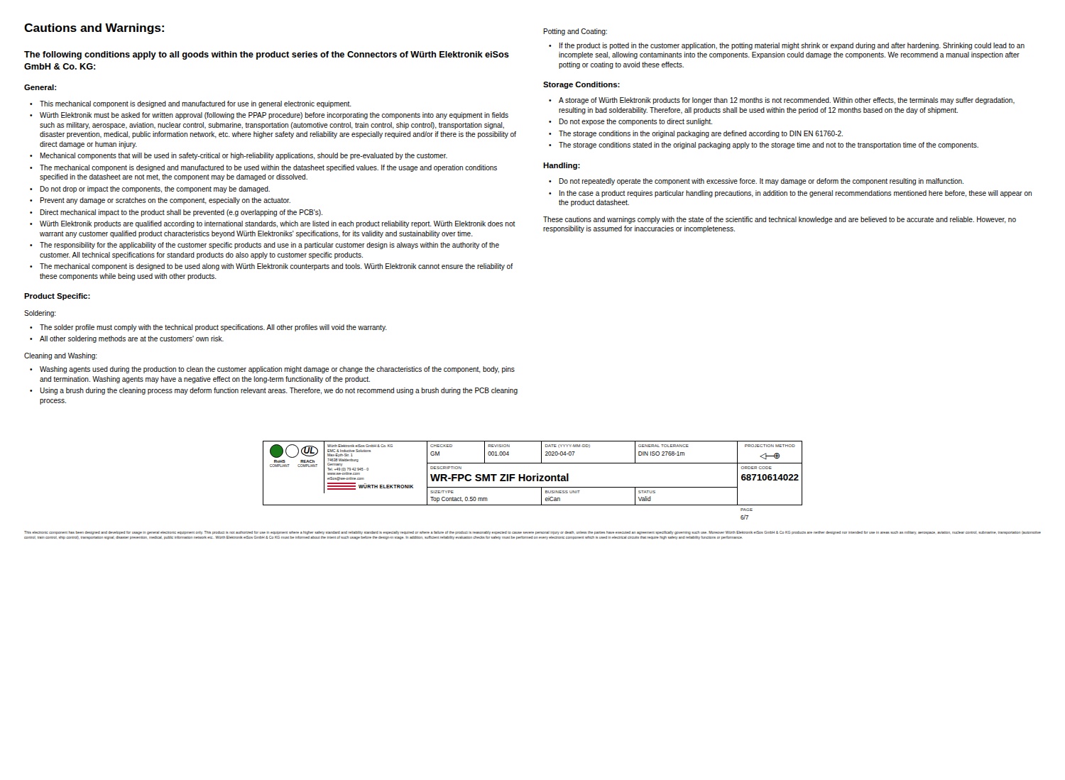Cautions and Warnings:
The following conditions apply to all goods within the product series of the Connectors of Würth Elektronik eiSos GmbH & Co. KG:
General:
This mechanical component is designed and manufactured for use in general electronic equipment.
Würth Elektronik must be asked for written approval (following the PPAP procedure) before incorporating the components into any equipment in fields such as military, aerospace, aviation, nuclear control, submarine, transportation (automotive control, train control, ship control), transportation signal, disaster prevention, medical, public information network, etc. where higher safety and reliability are especially required and/or if there is the possibility of direct damage or human injury.
Mechanical components that will be used in safety-critical or high-reliability applications, should be pre-evaluated by the customer.
The mechanical component is designed and manufactured to be used within the datasheet specified values. If the usage and operation conditions specified in the datasheet are not met, the component may be damaged or dissolved.
Do not drop or impact the components, the component may be damaged.
Prevent any damage or scratches on the component, especially on the actuator.
Direct mechanical impact to the product shall be prevented (e.g overlapping of the PCB's).
Würth Elektronik products are qualified according to international standards, which are listed in each product reliability report. Würth Elektronik does not warrant any customer qualified product characteristics beyond Würth Elektroniks' specifications, for its validity and sustainability over time.
The responsibility for the applicability of the customer specific products and use in a particular customer design is always within the authority of the customer. All technical specifications for standard products do also apply to customer specific products.
The mechanical component is designed to be used along with Würth Elektronik counterparts and tools. Würth Elektronik cannot ensure the reliability of these components while being used with other products.
Product Specific:
Soldering:
The solder profile must comply with the technical product specifications. All other profiles will void the warranty.
All other soldering methods are at the customers' own risk.
Cleaning and Washing:
Washing agents used during the production to clean the customer application might damage or change the characteristics of the component, body, pins and termination. Washing agents may have a negative effect on the long-term functionality of the product.
Using a brush during the cleaning process may deform function relevant areas. Therefore, we do not recommend using a brush during the PCB cleaning process.
Potting and Coating:
If the product is potted in the customer application, the potting material might shrink or expand during and after hardening. Shrinking could lead to an incomplete seal, allowing contaminants into the components. Expansion could damage the components. We recommend a manual inspection after potting or coating to avoid these effects.
Storage Conditions:
A storage of Würth Elektronik products for longer than 12 months is not recommended. Within other effects, the terminals may suffer degradation, resulting in bad solderability. Therefore, all products shall be used within the period of 12 months based on the day of shipment.
Do not expose the components to direct sunlight.
The storage conditions in the original packaging are defined according to DIN EN 61760-2.
The storage conditions stated in the original packaging apply to the storage time and not to the transportation time of the components.
Handling:
Do not repeatedly operate the component with excessive force. It may damage or deform the component resulting in malfunction.
In the case a product requires particular handling precautions, in addition to the general recommendations mentioned here before, these will appear on the product datasheet.
These cautions and warnings comply with the state of the scientific and technical knowledge and are believed to be accurate and reliable. However, no responsibility is assumed for inaccuracies or incompleteness.
| UL RoHS COMPLIANT REACh COMPLIANT Würth Elektronik eiSos GmbH & Co. KG EMC & Inductive Solutions Max-Eyth-Str. 1 74638 Waldenburg Germany Tel. +49 (0) 79 42 945 - 0 www.we-online.com eiSos@we-online.com WÜRTH ELEKTRONIK | CHECKED GM | REVISION 001.004 | DATE (YYYY-MM-DD) 2020-04-07 | GENERAL TOLERANCE DIN ISO 2768-1m | PROJECTION METHOD ◁—⊕ |
| DESCRIPTION WR-FPC SMT ZIF Horizontal | ORDER CODE 68710614022 |
| SIZE/TYPE Top Contact, 0.50 mm | BUSINESS UNIT eiCan | STATUS Valid |
| | PAGE 6/7 |
This electronic component has been designed and developed for usage in general electronic equipment only. This product is not authorized for use in equipment where a higher safety standard and reliability standard is especially required or where a failure of the product is reasonably expected to cause severe personal injury or death, unless the parties have executed an agreement specifically governing such use. Moreover Würth Elektronik eiSos GmbH & Co KG products are neither designed nor intended for use in areas such as military, aerospace, aviation, nuclear control, submarine, transportation (automotive control, train control, ship control), transportation signal, disaster prevention, medical, public information network etc.. Würth Elektronik eiSos GmbH & Co KG must be informed about the intent of such usage before the design-in stage. In addition, sufficient reliability evaluation checks for safety must be performed on every electronic component which is used in electrical circuits that require high safety and reliability functions or performance.